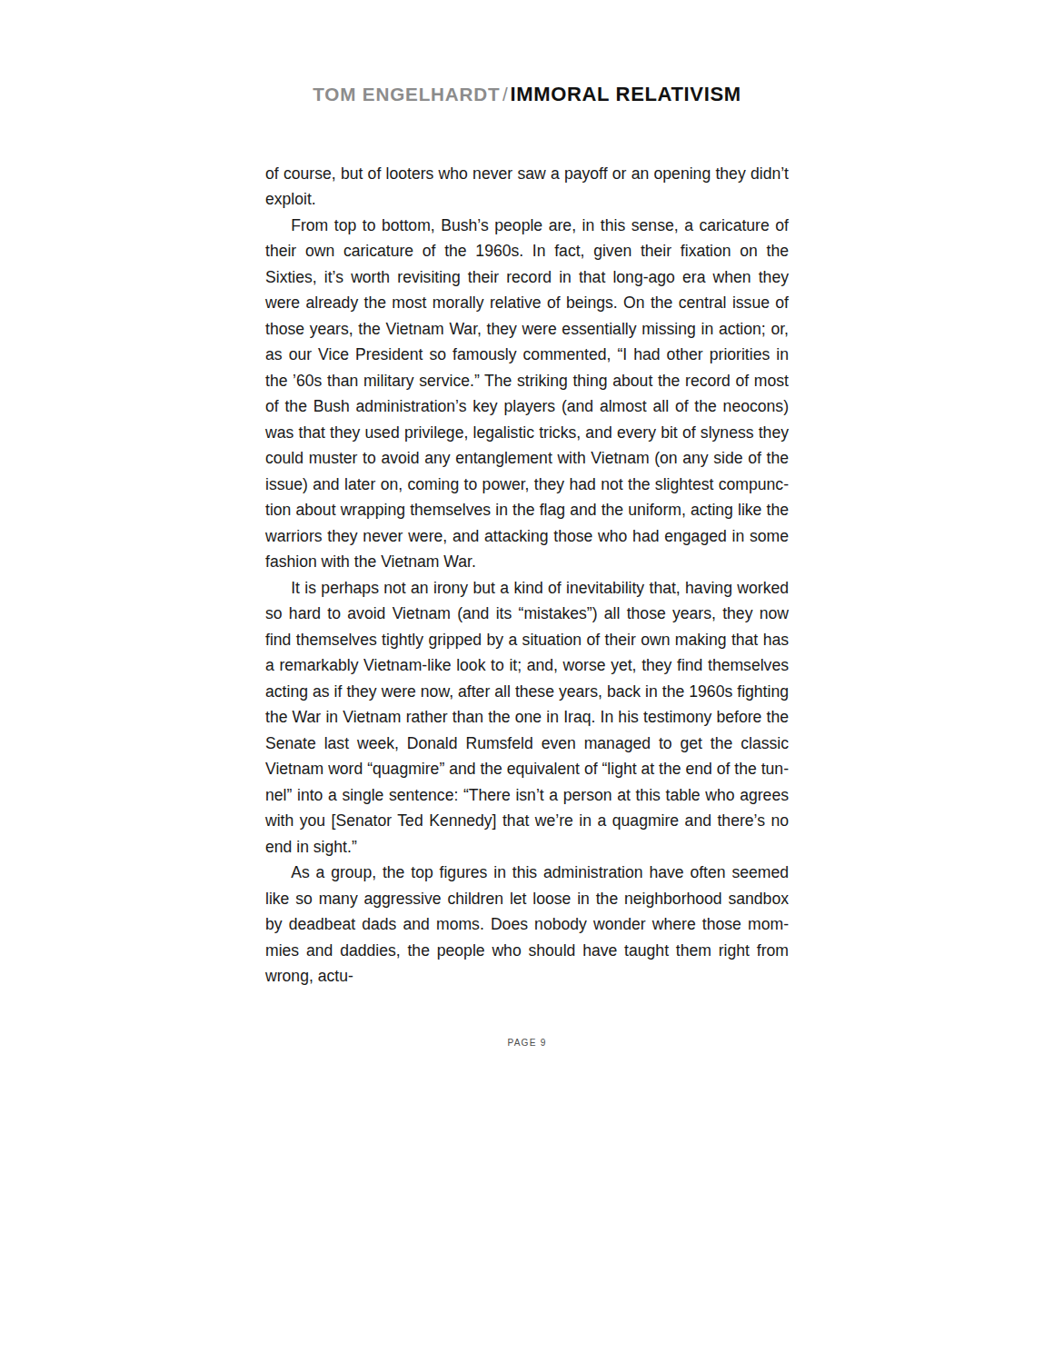TOM ENGELHARDT/IMMORAL RELATIVISM
of course, but of looters who never saw a payoff or an opening they didn’t exploit.
From top to bottom, Bush’s people are, in this sense, a caricature of their own caricature of the 1960s. In fact, given their fixation on the Sixties, it’s worth revisiting their record in that long-ago era when they were already the most morally relative of beings. On the central issue of those years, the Vietnam War, they were essentially missing in action; or, as our Vice President so famously commented, “I had other priorities in the ’60s than military service.” The striking thing about the record of most of the Bush administration’s key players (and almost all of the neocons) was that they used privilege, legalistic tricks, and every bit of slyness they could muster to avoid any entanglement with Vietnam (on any side of the issue) and later on, coming to power, they had not the slightest compunction about wrapping themselves in the flag and the uniform, acting like the warriors they never were, and attacking those who had engaged in some fashion with the Vietnam War.
It is perhaps not an irony but a kind of inevitability that, having worked so hard to avoid Vietnam (and its “mistakes”) all those years, they now find themselves tightly gripped by a situation of their own making that has a remarkably Vietnam-like look to it; and, worse yet, they find themselves acting as if they were now, after all these years, back in the 1960s fighting the War in Vietnam rather than the one in Iraq. In his testimony before the Senate last week, Donald Rumsfeld even managed to get the classic Vietnam word “quagmire” and the equivalent of “light at the end of the tunnel” into a single sentence: “There isn’t a person at this table who agrees with you [Senator Ted Kennedy] that we’re in a quagmire and there’s no end in sight.”
As a group, the top figures in this administration have often seemed like so many aggressive children let loose in the neighborhood sandbox by deadbeat dads and moms. Does nobody wonder where those mommies and daddies, the people who should have taught them right from wrong, actu-
PAGE 9